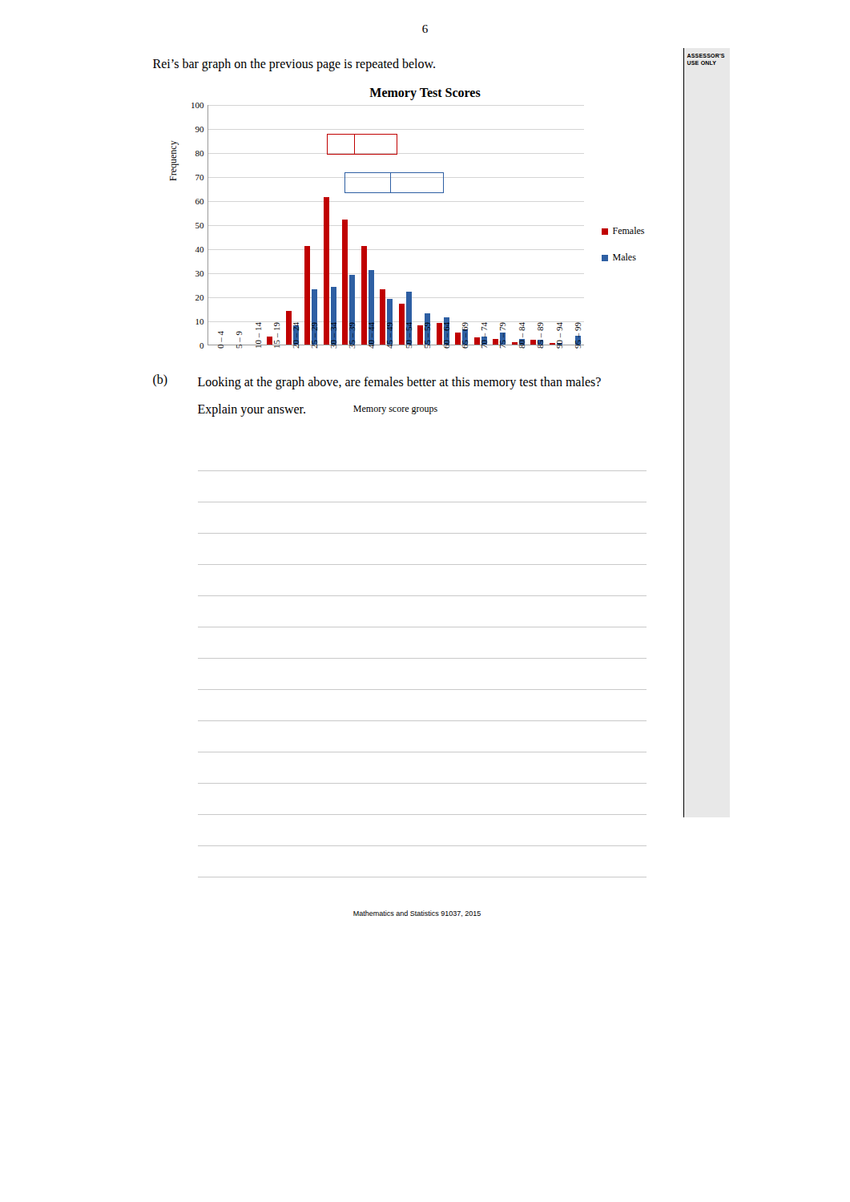6
ASSESSOR'S USE ONLY
Rei’s bar graph on the previous page is repeated below.
Memory Test Scores
Frequency
100
90
80
70
60
50
40
30
20
10
0
0 – 4 5 – 9 10 – 14 15 – 19 20 – 24 25 – 29 30 – 34 35 – 39 40 – 44 45 – 49 50 – 54 55 – 59 60 – 64 65 – 69 70 – 74 75 – 79 80 – 84 85 – 89 90 – 94 95 – 99
Memory score groups
Females
Males
(b)
Looking at the graph above, are females better at this memory test than males?
Explain your answer.
Mathematics and Statistics 91037, 2015